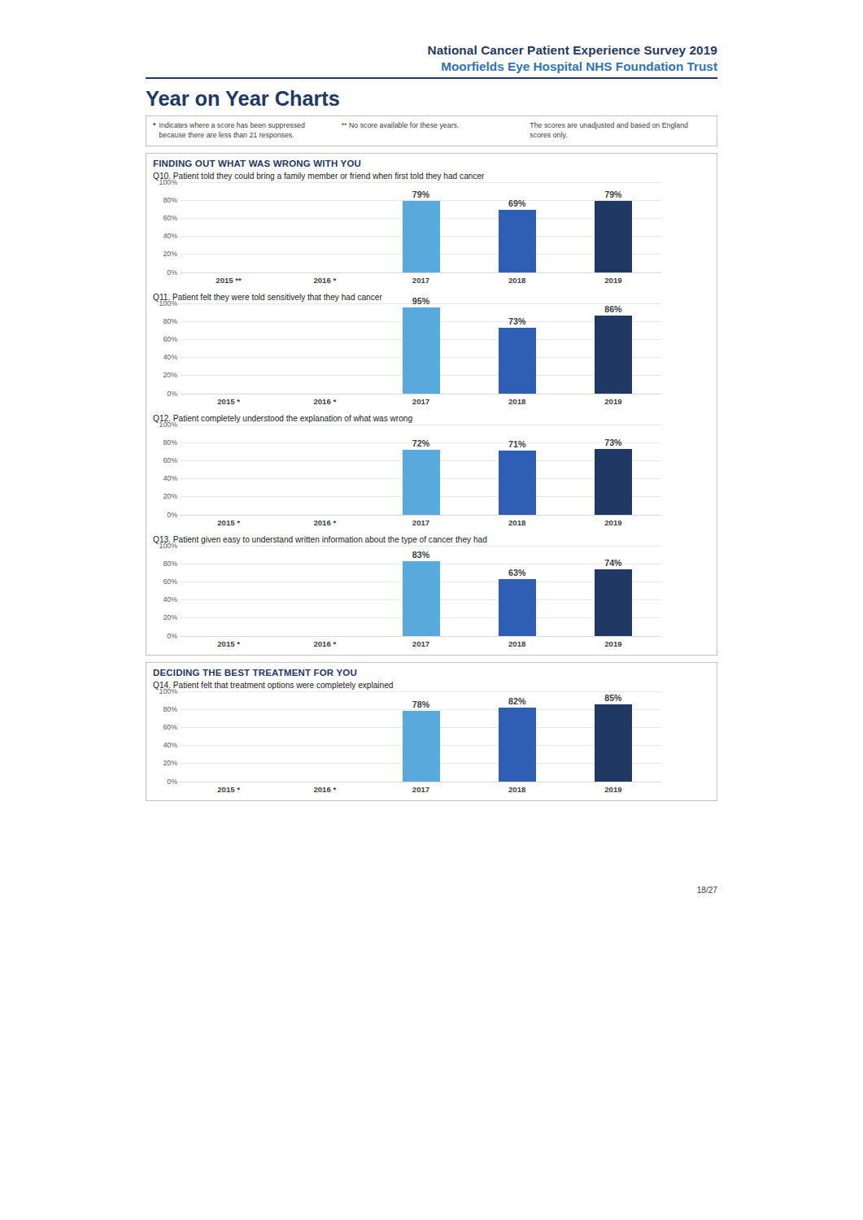National Cancer Patient Experience Survey 2019
Moorfields Eye Hospital NHS Foundation Trust
Year on Year Charts
*Indicates where a score has been suppressed because there are less than 21 responses.
** No score available for these years.
The scores are unadjusted and based on England scores only.
Finding out what was wrong with you
Q10. Patient told they could bring a family member or friend when first told they had cancer
100%
80%
60%
40%
20%
0%
79%
69%
79%
2015 **
2016 *
2017
2018
2019
Q11. Patient felt they were told sensitively that they had cancer
100%
80%
60%
40%
20%
0%
95%
73%
86%
2015 *
2016 *
2017
2018
2019
Q12. Patient completely understood the explanation of what was wrong
100%
80%
60%
40%
20%
0%
72%
71%
73%
2015 *
2016 *
2017
2018
2019
Q13. Patient given easy to understand written information about the type of cancer they had
100%
80%
60%
40%
20%
0%
83%
63%
74%
2015 *
2016 *
2017
2018
2019
Deciding the best treatment for you
Q14. Patient felt that treatment options were completely explained
100%
80%
60%
40%
20%
0%
78%
82%
85%
2015 *
2016 *
2017
2018
2019
18/27